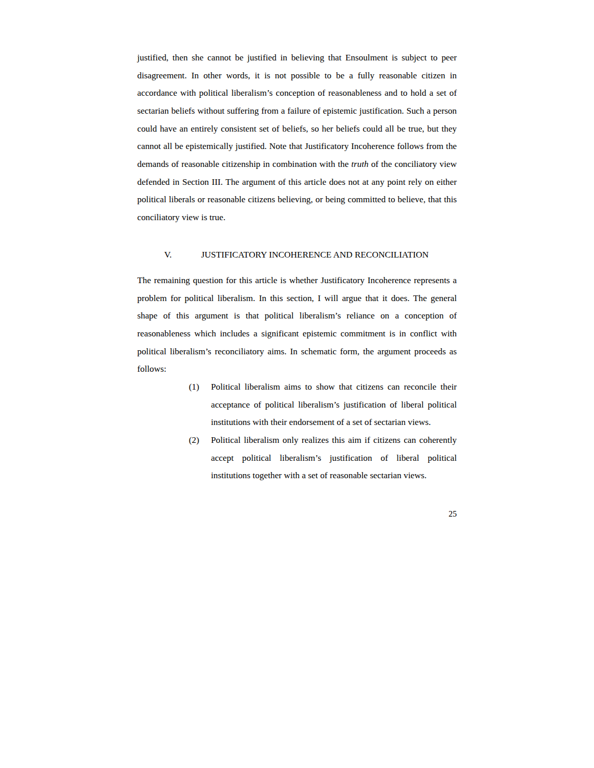justified, then she cannot be justified in believing that Ensoulment is subject to peer disagreement. In other words, it is not possible to be a fully reasonable citizen in accordance with political liberalism’s conception of reasonableness and to hold a set of sectarian beliefs without suffering from a failure of epistemic justification. Such a person could have an entirely consistent set of beliefs, so her beliefs could all be true, but they cannot all be epistemically justified. Note that Justificatory Incoherence follows from the demands of reasonable citizenship in combination with the truth of the conciliatory view defended in Section III. The argument of this article does not at any point rely on either political liberals or reasonable citizens believing, or being committed to believe, that this conciliatory view is true.
V. Justificatory Incoherence and Reconciliation
The remaining question for this article is whether Justificatory Incoherence represents a problem for political liberalism. In this section, I will argue that it does. The general shape of this argument is that political liberalism’s reliance on a conception of reasonableness which includes a significant epistemic commitment is in conflict with political liberalism’s reconciliatory aims. In schematic form, the argument proceeds as follows:
(1) Political liberalism aims to show that citizens can reconcile their acceptance of political liberalism’s justification of liberal political institutions with their endorsement of a set of sectarian views.
(2) Political liberalism only realizes this aim if citizens can coherently accept political liberalism’s justification of liberal political institutions together with a set of reasonable sectarian views.
25